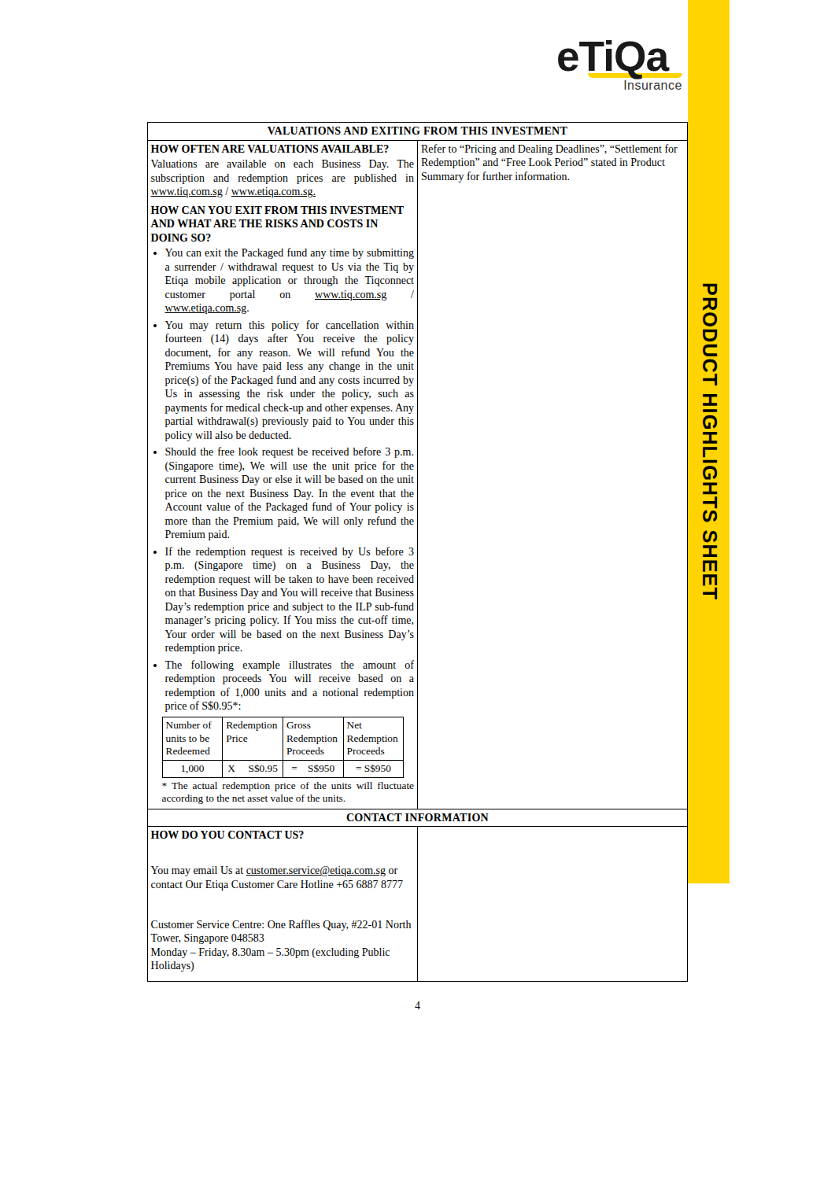PRODUCT HIGHLIGHTS SHEET
eTiQa
Insurance
| VALUATIONS AND EXITING FROM THIS INVESTMENT |
| How often are valuations available? Valuations are available on each Business Day. The subscription and redemption prices are published in www.tiq.com.sg / www.etiqa.com.sg. How can you exit from this investment and what are the risks and costs in doing so? You can exit the Packaged fund any time by submitting a surrender / withdrawal request to Us via the Tiq by Etiqa mobile application or through the Tiqconnect customer portal on www.tiq.com.sg / www.etiqa.com.sg . You may return this policy for cancellation within fourteen (14) days after You receive the policy document, for any reason. We will refund You the Premiums You have paid less any change in the unit price(s) of the Packaged fund and any costs incurred by Us in assessing the risk under the policy, such as payments for medical check-up and other expenses. Any partial withdrawal(s) previously paid to You under this policy will also be deducted. Should the free look request be received before 3 p.m. (Singapore time), We will use the unit price for the current Business Day or else it will be based on the unit price on the next Business Day. In the event that the Account value of the Packaged fund of Your policy is more than the Premium paid, We will only refund the Premium paid. If the redemption request is received by Us before 3 p.m. (Singapore time) on a Business Day, the redemption request will be taken to have been received on that Business Day and You will receive that Business Day’s redemption price and subject to the ILP sub-fund manager’s pricing policy. If You miss the cut-off time, Your order will be based on the next Business Day’s redemption price. The following example illustrates the amount of redemption proceeds You will receive based on a redemption of 1,000 units and a notional redemption price of S$0.95*: / Number of units to be Redeemed / Redemption Price / Gross Redemption Proceeds / Net Redemption Proceeds / / 1,000 / X S$0.95 / = S$950 / = S$950 / * The actual redemption price of the units will fluctuate according to the net asset value of the units. | Refer to “Pricing and Dealing Deadlines”, “Settlement for Redemption” and “Free Look Period” stated in Product Summary for further information. |
| CONTACT INFORMATION |
| How do you contact us? You may email Us at customer.service@etiqa.com.sg or contact Our Etiqa Customer Care Hotline +65 6887 8777 Customer Service Centre: One Raffles Quay, #22-01 North Tower, Singapore 048583 Monday – Friday, 8.30am – 5.30pm (excluding Public Holidays) | |
4